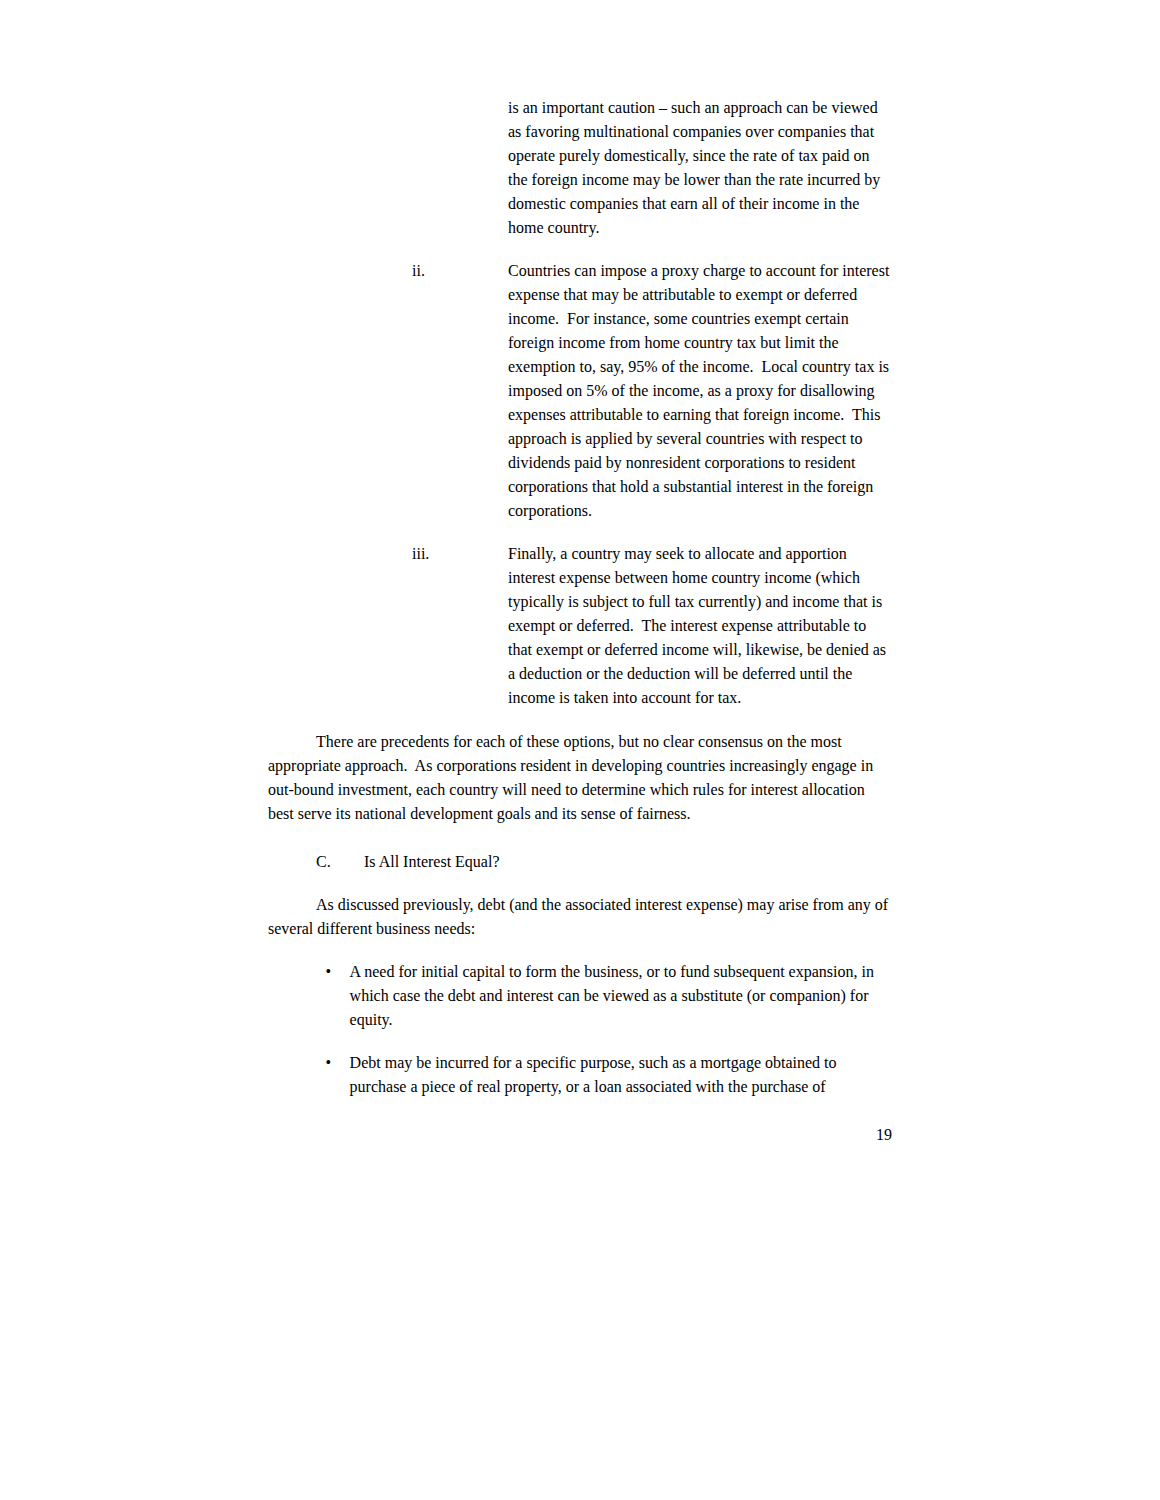is an important caution – such an approach can be viewed as favoring multinational companies over companies that operate purely domestically, since the rate of tax paid on the foreign income may be lower than the rate incurred by domestic companies that earn all of their income in the home country.
ii.
Countries can impose a proxy charge to account for interest expense that may be attributable to exempt or deferred income. For instance, some countries exempt certain foreign income from home country tax but limit the exemption to, say, 95% of the income. Local country tax is imposed on 5% of the income, as a proxy for disallowing expenses attributable to earning that foreign income. This approach is applied by several countries with respect to dividends paid by nonresident corporations to resident corporations that hold a substantial interest in the foreign corporations.
iii.
Finally, a country may seek to allocate and apportion interest expense between home country income (which typically is subject to full tax currently) and income that is exempt or deferred. The interest expense attributable to that exempt or deferred income will, likewise, be denied as a deduction or the deduction will be deferred until the income is taken into account for tax.
There are precedents for each of these options, but no clear consensus on the most appropriate approach. As corporations resident in developing countries increasingly engage in out-bound investment, each country will need to determine which rules for interest allocation best serve its national development goals and its sense of fairness.
C. Is All Interest Equal?
As discussed previously, debt (and the associated interest expense) may arise from any of several different business needs:
A need for initial capital to form the business, or to fund subsequent expansion, in which case the debt and interest can be viewed as a substitute (or companion) for equity.
Debt may be incurred for a specific purpose, such as a mortgage obtained to purchase a piece of real property, or a loan associated with the purchase of
19